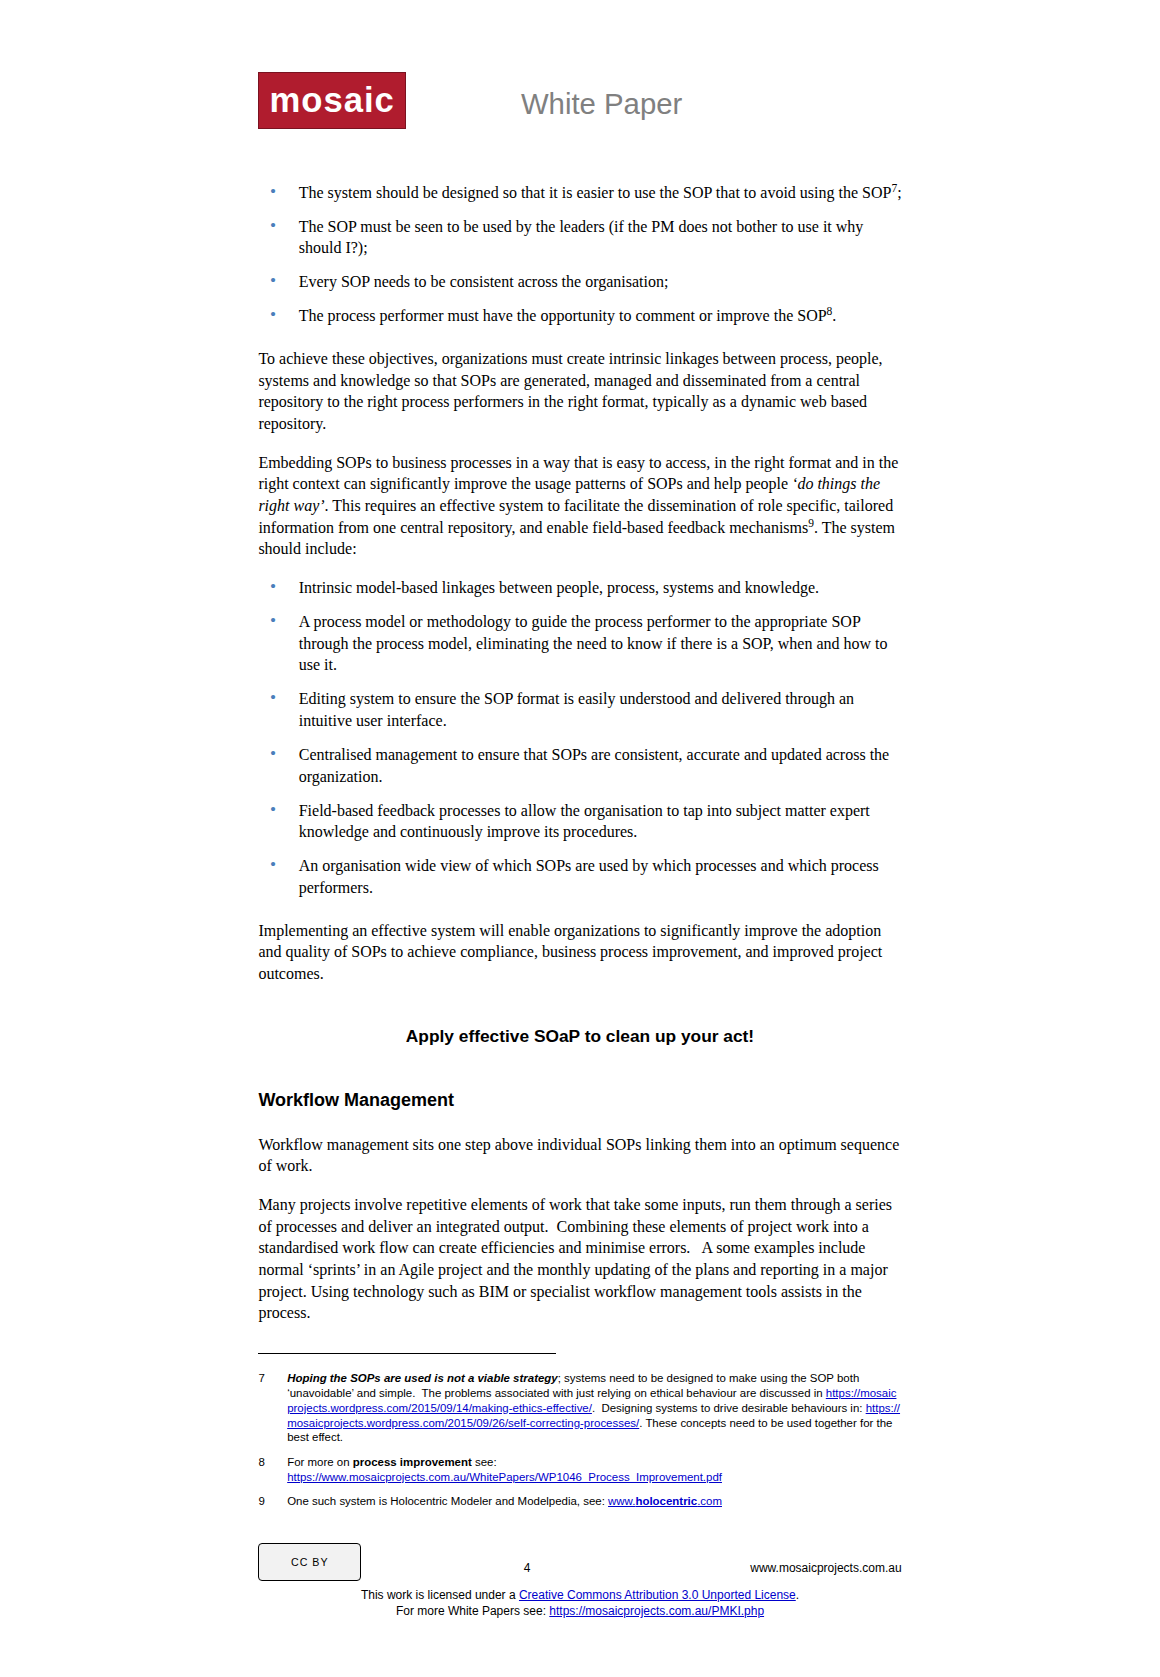mosaic
White Paper
The system should be designed so that it is easier to use the SOP that to avoid using the SOP7;
The SOP must be seen to be used by the leaders (if the PM does not bother to use it why should I?);
Every SOP needs to be consistent across the organisation;
The process performer must have the opportunity to comment or improve the SOP8.
To achieve these objectives, organizations must create intrinsic linkages between process, people, systems and knowledge so that SOPs are generated, managed and disseminated from a central repository to the right process performers in the right format, typically as a dynamic web based repository.
Embedding SOPs to business processes in a way that is easy to access, in the right format and in the right context can significantly improve the usage patterns of SOPs and help people ‘do things the right way’. This requires an effective system to facilitate the dissemination of role specific, tailored information from one central repository, and enable field-based feedback mechanisms9. The system should include:
Intrinsic model-based linkages between people, process, systems and knowledge.
A process model or methodology to guide the process performer to the appropriate SOP through the process model, eliminating the need to know if there is a SOP, when and how to use it.
Editing system to ensure the SOP format is easily understood and delivered through an intuitive user interface.
Centralised management to ensure that SOPs are consistent, accurate and updated across the organization.
Field-based feedback processes to allow the organisation to tap into subject matter expert knowledge and continuously improve its procedures.
An organisation wide view of which SOPs are used by which processes and which process performers.
Implementing an effective system will enable organizations to significantly improve the adoption and quality of SOPs to achieve compliance, business process improvement, and improved project outcomes.
Apply effective SOaP to clean up your act!
Workflow Management
Workflow management sits one step above individual SOPs linking them into an optimum sequence of work.
Many projects involve repetitive elements of work that take some inputs, run them through a series of processes and deliver an integrated output. Combining these elements of project work into a standardised work flow can create efficiencies and minimise errors. A some examples include normal ‘sprints’ in an Agile project and the monthly updating of the plans and reporting in a major project. Using technology such as BIM or specialist workflow management tools assists in the process.
7
Hoping the SOPs are used is not a viable strategy; systems need to be designed to make using the SOP both ‘unavoidable’ and simple. The problems associated with just relying on ethical behaviour are discussed in https://mosaicprojects.wordpress.com/2015/09/14/making-ethics-effective/. Designing systems to drive desirable behaviours in: https://mosaicprojects.wordpress.com/2015/09/26/self-correcting-processes/. These concepts need to be used together for the best effect.
8
For more on process improvement see:
https://www.mosaicprojects.com.au/WhitePapers/WP1046_Process_Improvement.pdf
9
One such system is Holocentric Modeler and Modelpedia, see: www. holocentric.com
CC BY
4
www.mosaicprojects.com.au
This work is licensed under a Creative Commons Attribution 3.0 Unported License.
For more White Papers see: https://mosaicprojects.com.au/PMKI.php